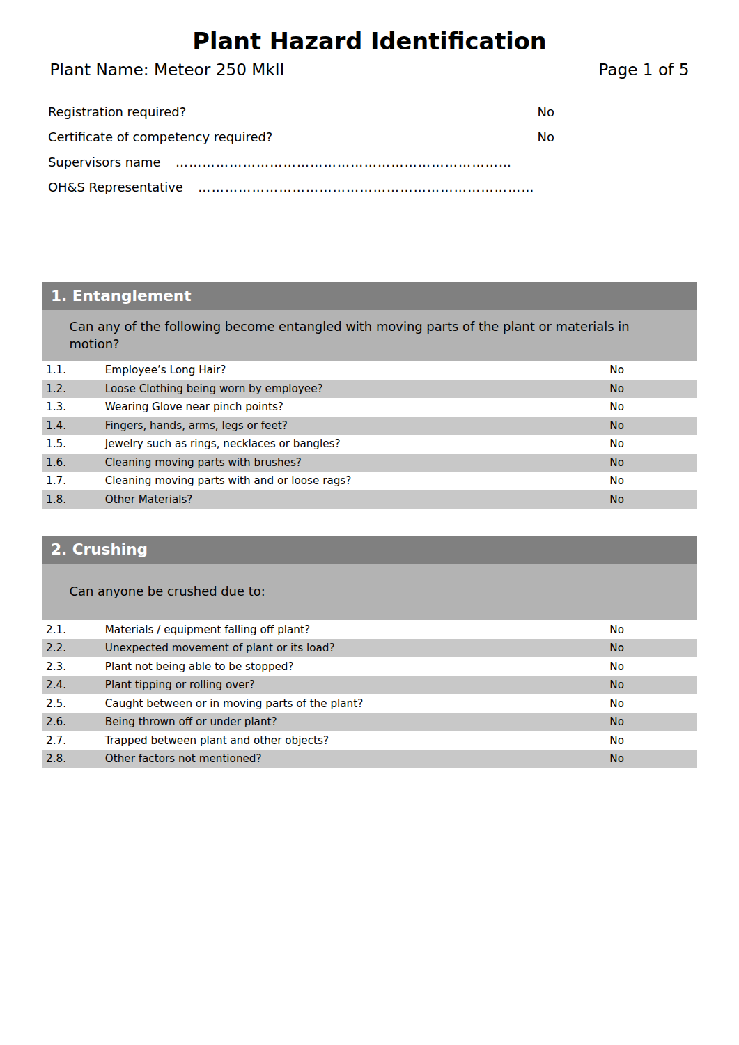Plant Hazard Identification
Plant Name: Meteor 250 MkII
Page 1 of 5
Registration required?No
Certificate of competency required?No
Supervisors name…………………………………………………………………
OH&S Representative…………………………………………………………………
1. Entanglement
Can any of the following become entangled with moving parts of the plant or materials in motion?
| 1.1. | Employee’s Long Hair? | No |
| 1.2. | Loose Clothing being worn by employee? | No |
| 1.3. | Wearing Glove near pinch points? | No |
| 1.4. | Fingers, hands, arms, legs or feet? | No |
| 1.5. | Jewelry such as rings, necklaces or bangles? | No |
| 1.6. | Cleaning moving parts with brushes? | No |
| 1.7. | Cleaning moving parts with and or loose rags? | No |
| 1.8. | Other Materials? | No |
2. Crushing
Can anyone be crushed due to:
| 2.1. | Materials / equipment falling off plant? | No |
| 2.2. | Unexpected movement of plant or its load? | No |
| 2.3. | Plant not being able to be stopped? | No |
| 2.4. | Plant tipping or rolling over? | No |
| 2.5. | Caught between or in moving parts of the plant? | No |
| 2.6. | Being thrown off or under plant? | No |
| 2.7. | Trapped between plant and other objects? | No |
| 2.8. | Other factors not mentioned? | No |